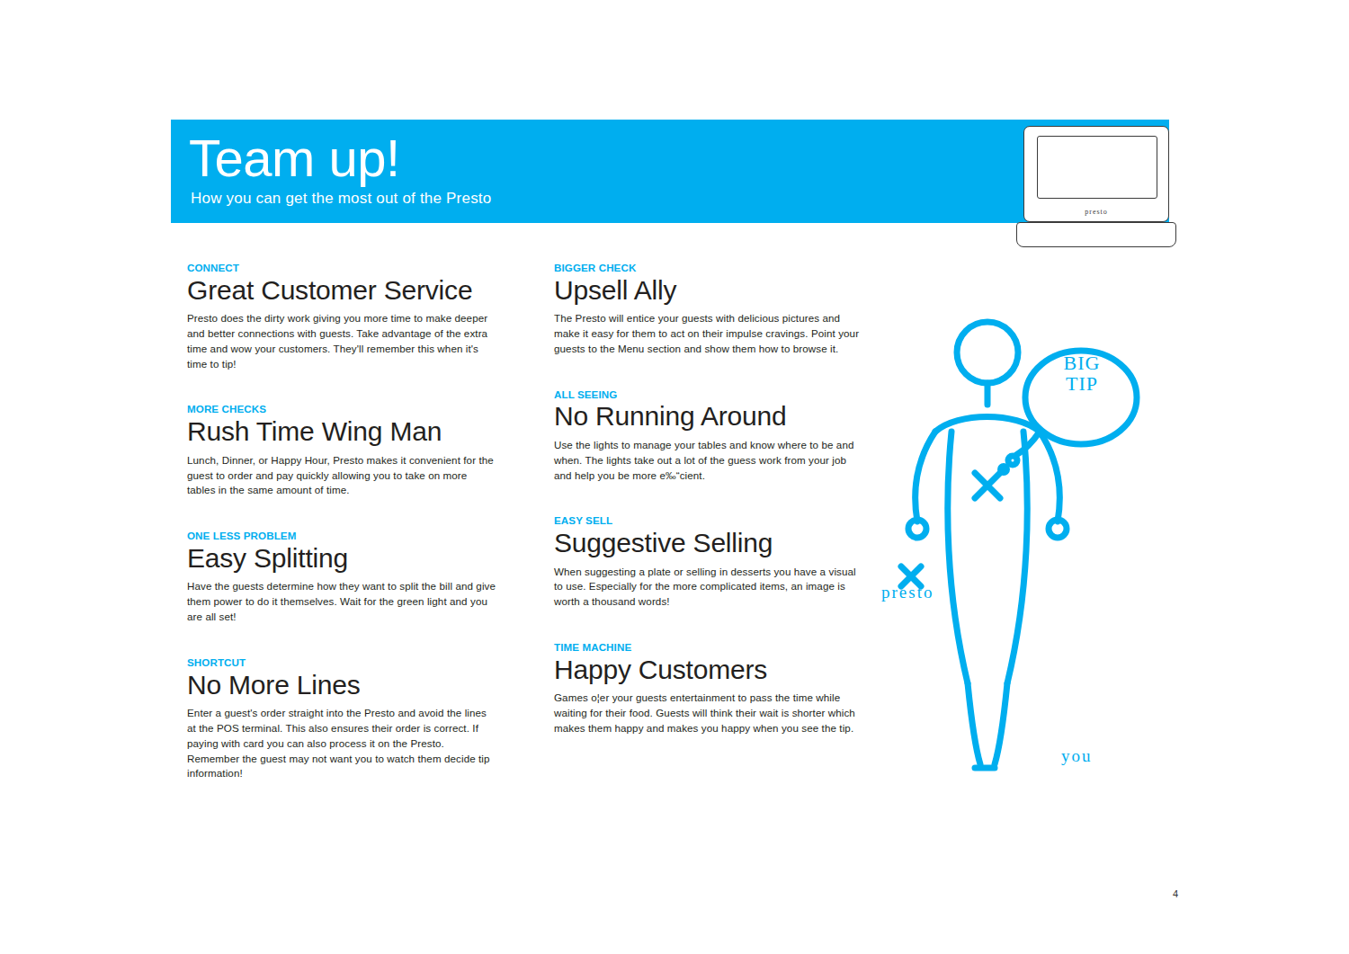Team up!
How you can get the most out of the Presto
presto
Connect
Great Customer Service
Presto does the dirty work giving you more time to make deeper and better connections with guests. Take advantage of the extra time and wow your customers. They'll remember this when it's time to tip!
More Checks
Rush Time Wing Man
Lunch, Dinner, or Happy Hour, Presto makes it convenient for the guest to order and pay quickly allowing you to take on more tables in the same amount of time.
One Less Problem
Easy Splitting
Have the guests determine how they want to split the bill and give them power to do it themselves. Wait for the green light and you are all set!
Shortcut
No More Lines
Enter a guest's order straight into the Presto and avoid the lines at the POS terminal. This also ensures their order is correct. If paying with card you can also process it on the Presto. Remember the guest may not want you to watch them decide tip information!
Bigger Check
Upsell Ally
The Presto will entice your guests with delicious pictures and make it easy for them to act on their impulse cravings. Point your guests to the Menu section and show them how to browse it.
All Seeing
No Running Around
Use the lights to manage your tables and know where to be and when. The lights take out a lot of the guess work from your job and help you be more e‰“cient.
Easy Sell
Suggestive Selling
When suggesting a plate or selling in desserts you have a visual to use. Especially for the more complicated items, an image is worth a thousand words!
Time Machine
Happy Customers
Games o¦er your guests entertainment to pass the time while waiting for their food. Guests will think their wait is shorter which makes them happy and makes you happy when you see the tip.
BIG
TIP
presto
you
4